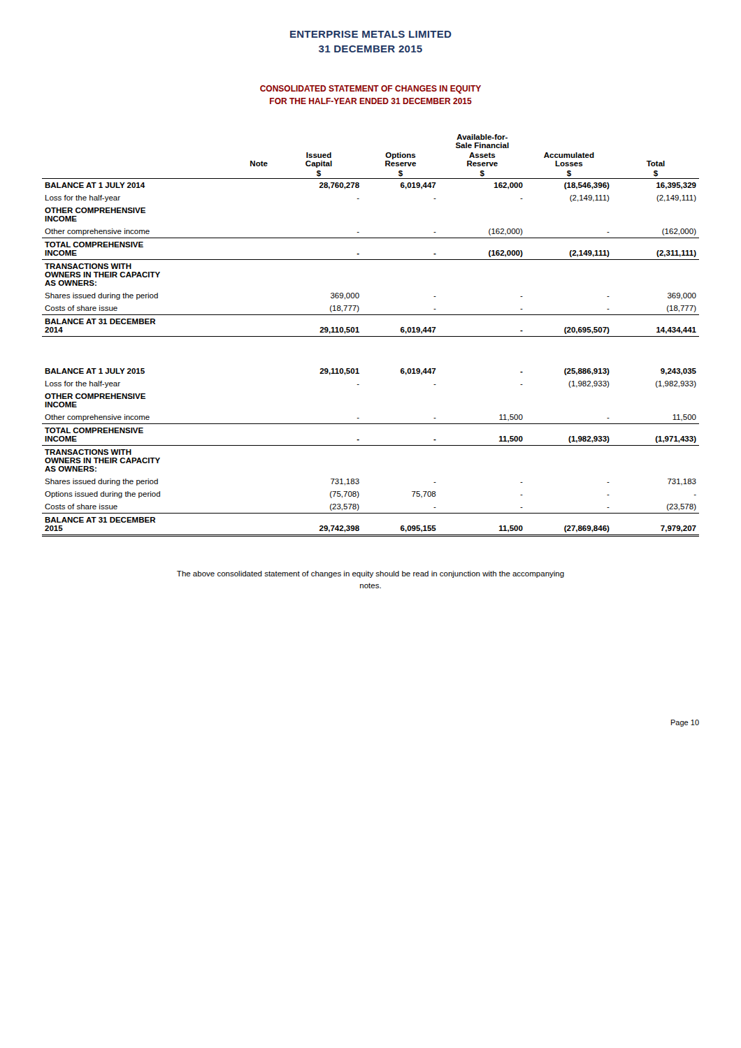ENTERPRISE METALS LIMITED
31 DECEMBER 2015
CONSOLIDATED STATEMENT OF CHANGES IN EQUITY
FOR THE HALF-YEAR ENDED 31 DECEMBER 2015
| | | | | Available-for- Sale Financial | | |
| --- | --- | --- | --- | --- | --- | --- |
| | Note | Issued Capital | Options Reserve | Assets Reserve | Accumulated Losses | Total |
| | | $ | $ | $ | $ | $ |
| BALANCE AT 1 JULY 2014 | | 28,760,278 | 6,019,447 | 162,000 | (18,546,396) | 16,395,329 |
| Loss for the half-year | | - | - | - | (2,149,111) | (2,149,111) |
| OTHER COMPREHENSIVE INCOME | | | | | | |
| Other comprehensive income | | - | - | (162,000) | - | (162,000) |
| TOTAL COMPREHENSIVE INCOME | | - | - | (162,000) | (2,149,111) | (2,311,111) |
| TRANSACTIONS WITH OWNERS IN THEIR CAPACITY AS OWNERS: | | | | | | |
| Shares issued during the period | | 369,000 | - | - | - | 369,000 |
| Costs of share issue | | (18,777) | - | - | - | (18,777) |
| BALANCE AT 31 DECEMBER 2014 | | 29,110,501 | 6,019,447 | - | (20,695,507) | 14,434,441 |
| BALANCE AT 1 JULY 2015 | | 29,110,501 | 6,019,447 | - | (25,886,913) | 9,243,035 |
| Loss for the half-year | | - | - | - | (1,982,933) | (1,982,933) |
| OTHER COMPREHENSIVE INCOME | | | | | | |
| Other comprehensive income | | - | - | 11,500 | - | 11,500 |
| TOTAL COMPREHENSIVE INCOME | | - | - | 11,500 | (1,982,933) | (1,971,433) |
| TRANSACTIONS WITH OWNERS IN THEIR CAPACITY AS OWNERS: | | | | | | |
| Shares issued during the period | | 731,183 | - | - | - | 731,183 |
| Options issued during the period | | (75,708) | 75,708 | - | - | - |
| Costs of share issue | | (23,578) | - | - | - | (23,578) |
| BALANCE AT 31 DECEMBER 2015 | | 29,742,398 | 6,095,155 | 11,500 | (27,869,846) | 7,979,207 |
The above consolidated statement of changes in equity should be read in conjunction with the accompanying
notes.
Page 10